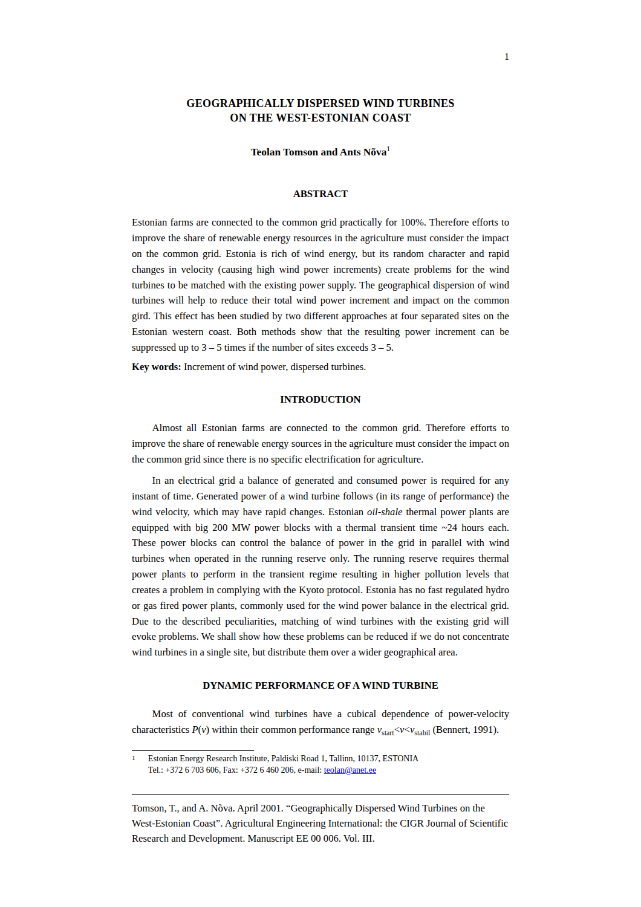1
Geographically Dispersed Wind Turbines
on the West-Estonian Coast
Teolan Tomson and Ants Nõva1
Abstract
Estonian farms are connected to the common grid practically for 100%. Therefore efforts to improve the share of renewable energy resources in the agriculture must consider the impact on the common grid. Estonia is rich of wind energy, but its random character and rapid changes in velocity (causing high wind power increments) create problems for the wind turbines to be matched with the existing power supply. The geographical dispersion of wind turbines will help to reduce their total wind power increment and impact on the common gird. This effect has been studied by two different approaches at four separated sites on the Estonian western coast. Both methods show that the resulting power increment can be suppressed up to 3 – 5 times if the number of sites exceeds 3 – 5.
Key words: Increment of wind power, dispersed turbines.
Introduction
Almost all Estonian farms are connected to the common grid. Therefore efforts to improve the share of renewable energy sources in the agriculture must consider the impact on the common grid since there is no specific electrification for agriculture.
In an electrical grid a balance of generated and consumed power is required for any instant of time. Generated power of a wind turbine follows (in its range of performance) the wind velocity, which may have rapid changes. Estonian oil-shale thermal power plants are equipped with big 200 MW power blocks with a thermal transient time ~24 hours each. These power blocks can control the balance of power in the grid in parallel with wind turbines when operated in the running reserve only. The running reserve requires thermal power plants to perform in the transient regime resulting in higher pollution levels that creates a problem in complying with the Kyoto protocol. Estonia has no fast regulated hydro or gas fired power plants, commonly used for the wind power balance in the electrical grid. Due to the described peculiarities, matching of wind turbines with the existing grid will evoke problems. We shall show how these problems can be reduced if we do not concentrate wind turbines in a single site, but distribute them over a wider geographical area.
Dynamic Performance of a Wind Turbine
Most of conventional wind turbines have a cubical dependence of power-velocity characteristics P(v) within their common performance range vstart<v<vstabil (Bennert, 1991).
1
Estonian Energy Research Institute, Paldiski Road 1, Tallinn, 10137, ESTONIA
Tel.: +372 6 703 606, Fax: +372 6 460 206, e-mail: teolan@anet.ee
Tomson, T., and A. Nõva. April 2001. “Geographically Dispersed Wind Turbines on the West-Estonian Coast”. Agricultural Engineering International: the CIGR Journal of Scientific Research and Development. Manuscript EE 00 006. Vol. III.